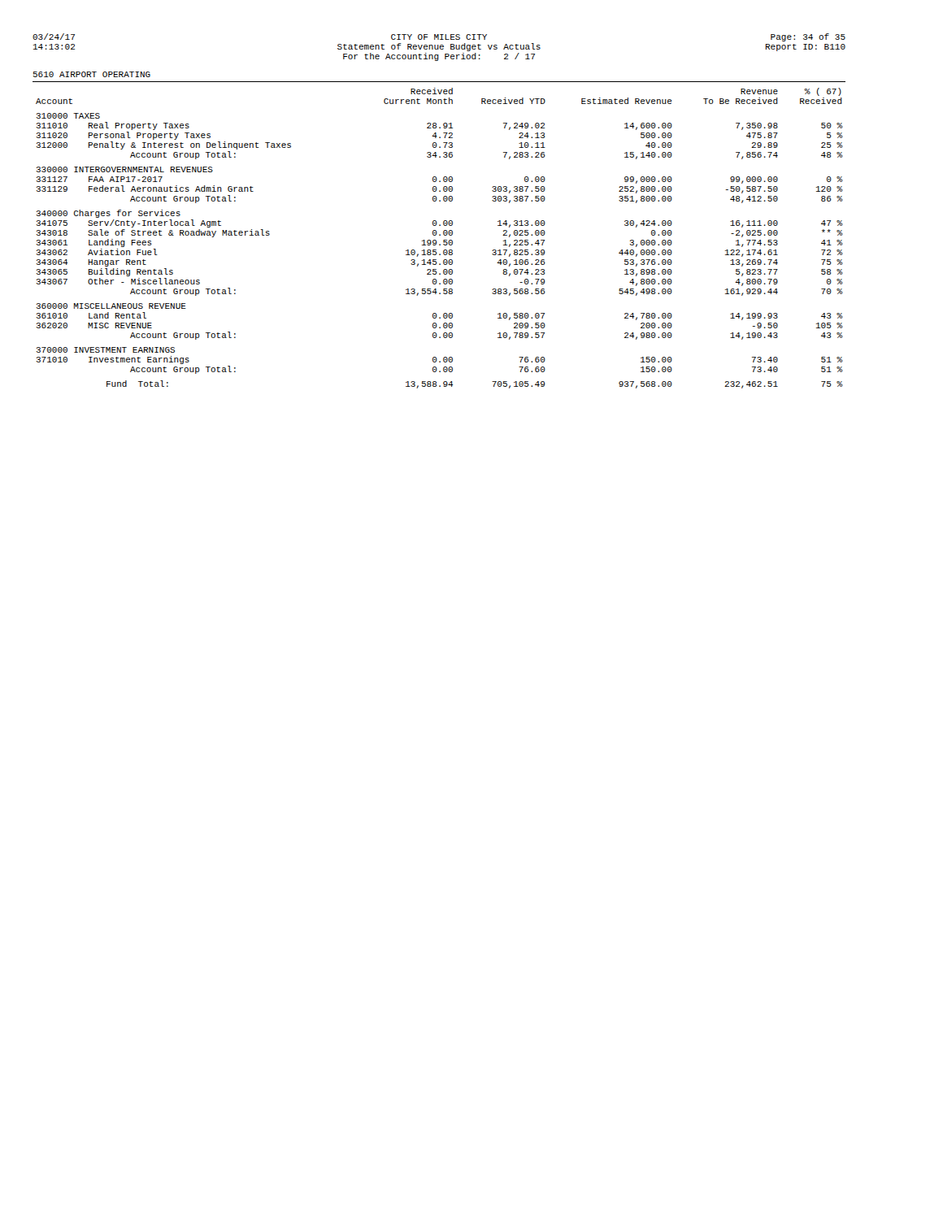| 03/24/17 | CITY OF MILES CITY | Page: 34 of 35 |
| 14:13:02 | Statement of Revenue Budget vs Actuals | Report ID: B110 |
| | For the Accounting Period: 2 / 17 | |
5610 AIRPORT OPERATING
| | Received | | | Revenue | % ( 67) |
| --- | --- | --- | --- | --- | --- |
| Account | Current Month | Received YTD | Estimated Revenue | To Be Received | Received |
| 310000 TAXES |
| 311010 | Real Property Taxes | 28.91 | 7,249.02 | 14,600.00 | 7,350.98 | 50 % |
| 311020 | Personal Property Taxes | 4.72 | 24.13 | 500.00 | 475.87 | 5 % |
| 312000 | Penalty & Interest on Delinquent Taxes | 0.73 | 10.11 | 40.00 | 29.89 | 25 % |
| Account Group Total: | 34.36 | 7,283.26 | 15,140.00 | 7,856.74 | 48 % |
| 330000 INTERGOVERNMENTAL REVENUES |
| 331127 | FAA AIP17-2017 | 0.00 | 0.00 | 99,000.00 | 99,000.00 | 0 % |
| 331129 | Federal Aeronautics Admin Grant | 0.00 | 303,387.50 | 252,800.00 | -50,587.50 | 120 % |
| Account Group Total: | 0.00 | 303,387.50 | 351,800.00 | 48,412.50 | 86 % |
| 340000 Charges for Services |
| 341075 | Serv/Cnty-Interlocal Agmt | 0.00 | 14,313.00 | 30,424.00 | 16,111.00 | 47 % |
| 343018 | Sale of Street & Roadway Materials | 0.00 | 2,025.00 | 0.00 | -2,025.00 | ** % |
| 343061 | Landing Fees | 199.50 | 1,225.47 | 3,000.00 | 1,774.53 | 41 % |
| 343062 | Aviation Fuel | 10,185.08 | 317,825.39 | 440,000.00 | 122,174.61 | 72 % |
| 343064 | Hangar Rent | 3,145.00 | 40,106.26 | 53,376.00 | 13,269.74 | 75 % |
| 343065 | Building Rentals | 25.00 | 8,074.23 | 13,898.00 | 5,823.77 | 58 % |
| 343067 | Other - Miscellaneous | 0.00 | -0.79 | 4,800.00 | 4,800.79 | 0 % |
| Account Group Total: | 13,554.58 | 383,568.56 | 545,498.00 | 161,929.44 | 70 % |
| 360000 MISCELLANEOUS REVENUE |
| 361010 | Land Rental | 0.00 | 10,580.07 | 24,780.00 | 14,199.93 | 43 % |
| 362020 | MISC REVENUE | 0.00 | 209.50 | 200.00 | -9.50 | 105 % |
| Account Group Total: | 0.00 | 10,789.57 | 24,980.00 | 14,190.43 | 43 % |
| 370000 INVESTMENT EARNINGS |
| 371010 | Investment Earnings | 0.00 | 76.60 | 150.00 | 73.40 | 51 % |
| Account Group Total: | 0.00 | 76.60 | 150.00 | 73.40 | 51 % |
| Fund Total: | 13,588.94 | 705,105.49 | 937,568.00 | 232,462.51 | 75 % |